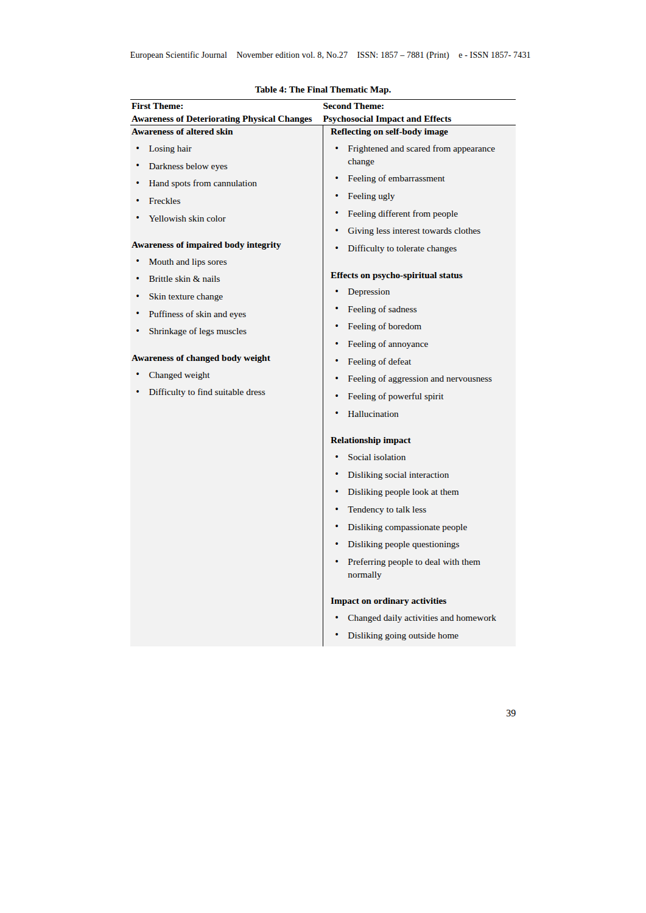European Scientific Journal November edition vol. 8, No.27 ISSN: 1857 – 7881 (Print) e - ISSN 1857- 7431
Table 4: The Final Thematic Map.
| First Theme: Awareness of Deteriorating Physical Changes | Second Theme: Psychosocial Impact and Effects |
| Awareness of altered skin Losing hair Darkness below eyes Hand spots from cannulation Freckles Yellowish skin color Awareness of impaired body integrity Mouth and lips sores Brittle skin & nails Skin texture change Puffiness of skin and eyes Shrinkage of legs muscles Awareness of changed body weight Changed weight Difficulty to find suitable dress | Reflecting on self-body image Frightened and scared from appearance change Feeling of embarrassment Feeling ugly Feeling different from people Giving less interest towards clothes Difficulty to tolerate changes Effects on psycho-spiritual status Depression Feeling of sadness Feeling of boredom Feeling of annoyance Feeling of defeat Feeling of aggression and nervousness Feeling of powerful spirit Hallucination Relationship impact Social isolation Disliking social interaction Disliking people look at them Tendency to talk less Disliking compassionate people Disliking people questionings Preferring people to deal with them normally Impact on ordinary activities Changed daily activities and homework Disliking going outside home |
39